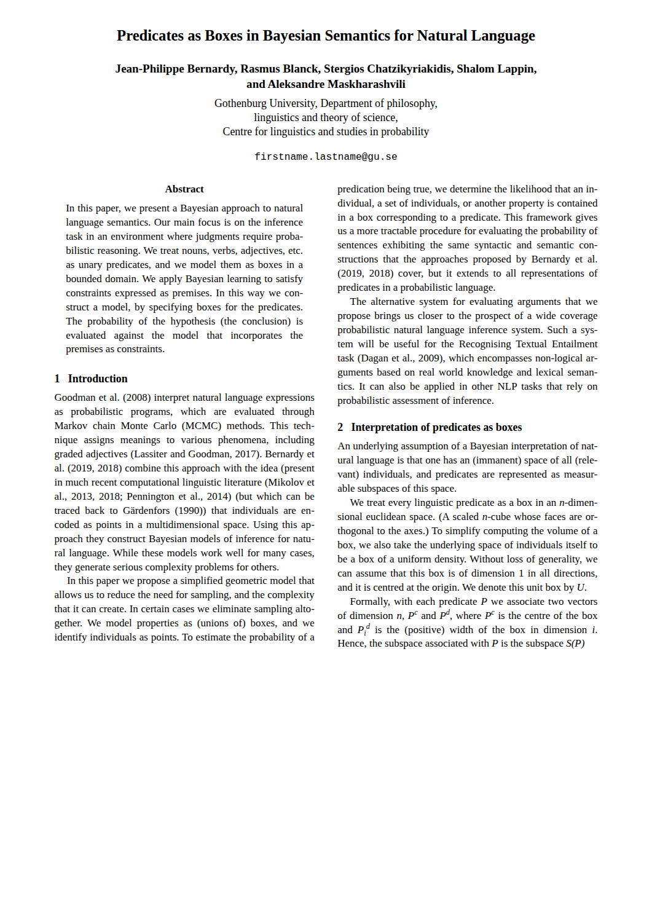Predicates as Boxes in Bayesian Semantics for Natural Language
Jean-Philippe Bernardy, Rasmus Blanck, Stergios Chatzikyriakidis, Shalom Lappin,
and Aleksandre Maskharashvili
Gothenburg University, Department of philosophy,
linguistics and theory of science,
Centre for linguistics and studies in probability
firstname.lastname@gu.se
Abstract
In this paper, we present a Bayesian approach to natural language semantics. Our main focus is on the inference task in an environment where judgments require probabilistic reasoning. We treat nouns, verbs, adjectives, etc. as unary predicates, and we model them as boxes in a bounded domain. We apply Bayesian learning to satisfy constraints expressed as premises. In this way we construct a model, by specifying boxes for the predicates. The probability of the hypothesis (the conclusion) is evaluated against the model that incorporates the premises as constraints.
1 Introduction
Goodman et al. (2008) interpret natural language expressions as probabilistic programs, which are evaluated through Markov chain Monte Carlo (MCMC) methods. This technique assigns meanings to various phenomena, including graded adjectives (Lassiter and Goodman, 2017). Bernardy et al. (2019, 2018) combine this approach with the idea (present in much recent computational linguistic literature (Mikolov et al., 2013, 2018; Pennington et al., 2014) (but which can be traced back to Gärdenfors (1990)) that individuals are encoded as points in a multidimensional space. Using this approach they construct Bayesian models of inference for natural language. While these models work well for many cases, they generate serious complexity problems for others.
In this paper we propose a simplified geometric model that allows us to reduce the need for sampling, and the complexity that it can create. In certain cases we eliminate sampling altogether. We model properties as (unions of) boxes, and we identify individuals as points. To estimate the probability of a predication being true, we determine the likelihood that an individual, a set of individuals, or another property is contained in a box corresponding to a predicate. This framework gives us a more tractable procedure for evaluating the probability of sentences exhibiting the same syntactic and semantic constructions that the approaches proposed by Bernardy et al. (2019, 2018) cover, but it extends to all representations of predicates in a probabilistic language.
The alternative system for evaluating arguments that we propose brings us closer to the prospect of a wide coverage probabilistic natural language inference system. Such a system will be useful for the Recognising Textual Entailment task (Dagan et al., 2009), which encompasses non-logical arguments based on real world knowledge and lexical semantics. It can also be applied in other NLP tasks that rely on probabilistic assessment of inference.
2 Interpretation of predicates as boxes
An underlying assumption of a Bayesian interpretation of natural language is that one has an (immanent) space of all (relevant) individuals, and predicates are represented as measurable subspaces of this space.
We treat every linguistic predicate as a box in an n-dimensional euclidean space. (A scaled n-cube whose faces are orthogonal to the axes.) To simplify computing the volume of a box, we also take the underlying space of individuals itself to be a box of a uniform density. Without loss of generality, we can assume that this box is of dimension 1 in all directions, and it is centred at the origin. We denote this unit box by U.
Formally, with each predicate P we associate two vectors of dimension n, Pc and Pd, where Pc is the centre of the box and Pid is the (positive) width of the box in dimension i. Hence, the subspace associated with P is the subspace S(P)